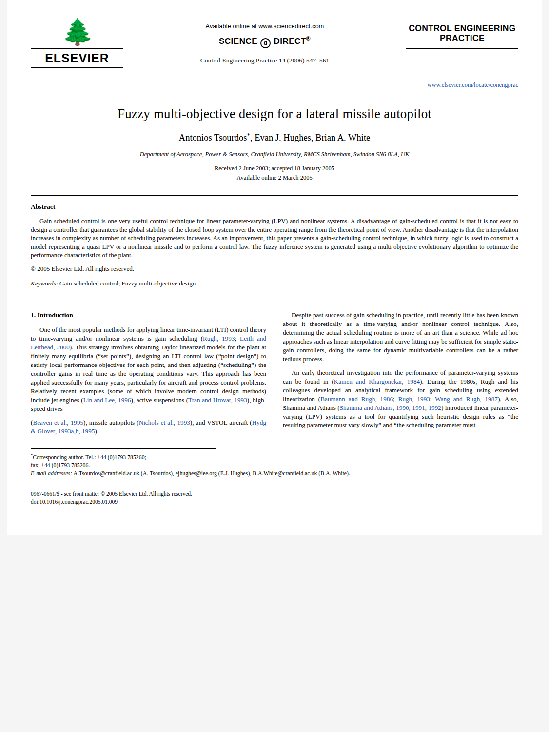🌲
ELSEVIER
Available online at www.sciencedirect.com
SCIENCE d DIRECT®
Control Engineering Practice 14 (2006) 547–561
CONTROL ENGINEERING
PRACTICE
www.elsevier.com/locate/conengprac
Fuzzy multi-objective design for a lateral missile autopilot
Antonios Tsourdos*, Evan J. Hughes, Brian A. White
Department of Aerospace, Power & Sensors, Cranfield University, RMCS Shrivenham, Swindon SN6 8LA, UK
Received 2 June 2003; accepted 18 January 2005
Available online 2 March 2005
Abstract
Gain scheduled control is one very useful control technique for linear parameter-varying (LPV) and nonlinear systems. A disadvantage of gain-scheduled control is that it is not easy to design a controller that guarantees the global stability of the closed-loop system over the entire operating range from the theoretical point of view. Another disadvantage is that the interpolation increases in complexity as number of scheduling parameters increases. As an improvement, this paper presents a gain-scheduling control technique, in which fuzzy logic is used to construct a model representing a quasi-LPV or a nonlinear missile and to perform a control law. The fuzzy inference system is generated using a multi-objective evolutionary algorithm to optimize the performance characteristics of the plant.
© 2005 Elsevier Ltd. All rights reserved.
Keywords: Gain scheduled control; Fuzzy multi-objective design
1. Introduction
One of the most popular methods for applying linear time-invariant (LTI) control theory to time-varying and/or nonlinear systems is gain scheduling (Rugh, 1993; Leith and Leithead, 2000). This strategy involves obtaining Taylor linearized models for the plant at finitely many equilibria (“set points”), designing an LTI control law (“point design”) to satisfy local performance objectives for each point, and then adjusting (“scheduling”) the controller gains in real time as the operating conditions vary. This approach has been applied successfully for many years, particularly for aircraft and process control problems. Relatively recent examples (some of which involve modern control design methods) include jet engines (Lin and Lee, 1996), active suspensions (Tran and Hrovat, 1993), high-speed drives
(Beaven et al., 1995), missile autopilots (Nichols et al., 1993), and VSTOL aircraft (Hydg & Glover, 1993a,b, 1995).
Despite past success of gain scheduling in practice, until recently little has been known about it theoretically as a time-varying and/or nonlinear control technique. Also, determining the actual scheduling routine is more of an art than a science. While ad hoc approaches such as linear interpolation and curve fitting may be sufficient for simple static-gain controllers, doing the same for dynamic multivariable controllers can be a rather tedious process.
An early theoretical investigation into the performance of parameter-varying systems can be found in (Kamen and Khargonekar, 1984). During the 1980s, Rugh and his colleagues developed an analytical framework for gain scheduling using extended linearization (Baumann and Rugh, 1986; Rugh, 1993; Wang and Rugh, 1987). Also, Shamma and Athans (Shamma and Athans, 1990, 1991, 1992) introduced linear parameter-varying (LPV) systems as a tool for quantifying such heuristic design rules as “the resulting parameter must vary slowly” and “the scheduling parameter must
*Corresponding author. Tel.: +44 (0)1793 785260;
fax: +44 (0)1793 785206.
E-mail addresses: A.Tsourdos@cranfield.ac.uk (A. Tsourdos), ejhughes@iee.org (E.J. Hughes), B.A.White@cranfield.ac.uk (B.A. White).
0967-0661/$ - see front matter © 2005 Elsevier Ltd. All rights reserved.
doi:10.1016/j.conengprac.2005.01.009